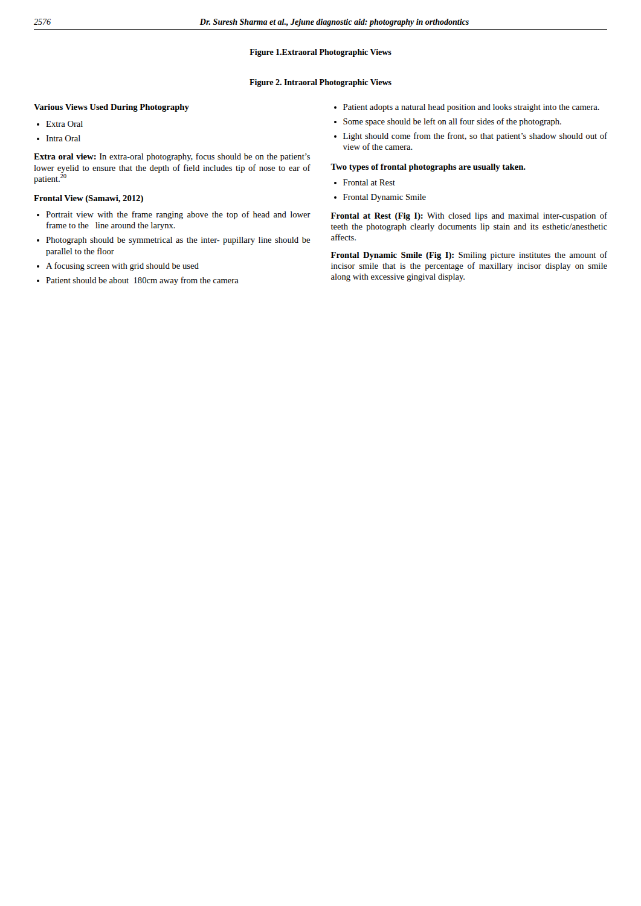2576 Dr. Suresh Sharma et al., Jejune diagnostic aid: photography in orthodontics
Figure 1.Extraoral Photographic Views
Figure 2. Intraoral Photographic Views
Various Views Used During Photography
Extra Oral
Intra Oral
Extra oral view: In extra-oral photography, focus should be on the patient’s lower eyelid to ensure that the depth of field includes tip of nose to ear of patient.20
Frontal View (Samawi, 2012)
Portrait view with the frame ranging above the top of head and lower frame to the line around the larynx.
Photograph should be symmetrical as the inter- pupillary line should be parallel to the floor
A focusing screen with grid should be used
Patient should be about 180cm away from the camera
Patient adopts a natural head position and looks straight into the camera.
Some space should be left on all four sides of the photograph.
Light should come from the front, so that patient’s shadow should out of view of the camera.
Two types of frontal photographs are usually taken.
Frontal at Rest
Frontal Dynamic Smile
Frontal at Rest (Fig I): With closed lips and maximal inter-cuspation of teeth the photograph clearly documents lip stain and its esthetic/anesthetic affects.
Frontal Dynamic Smile (Fig I): Smiling picture institutes the amount of incisor smile that is the percentage of maxillary incisor display on smile along with excessive gingival display.